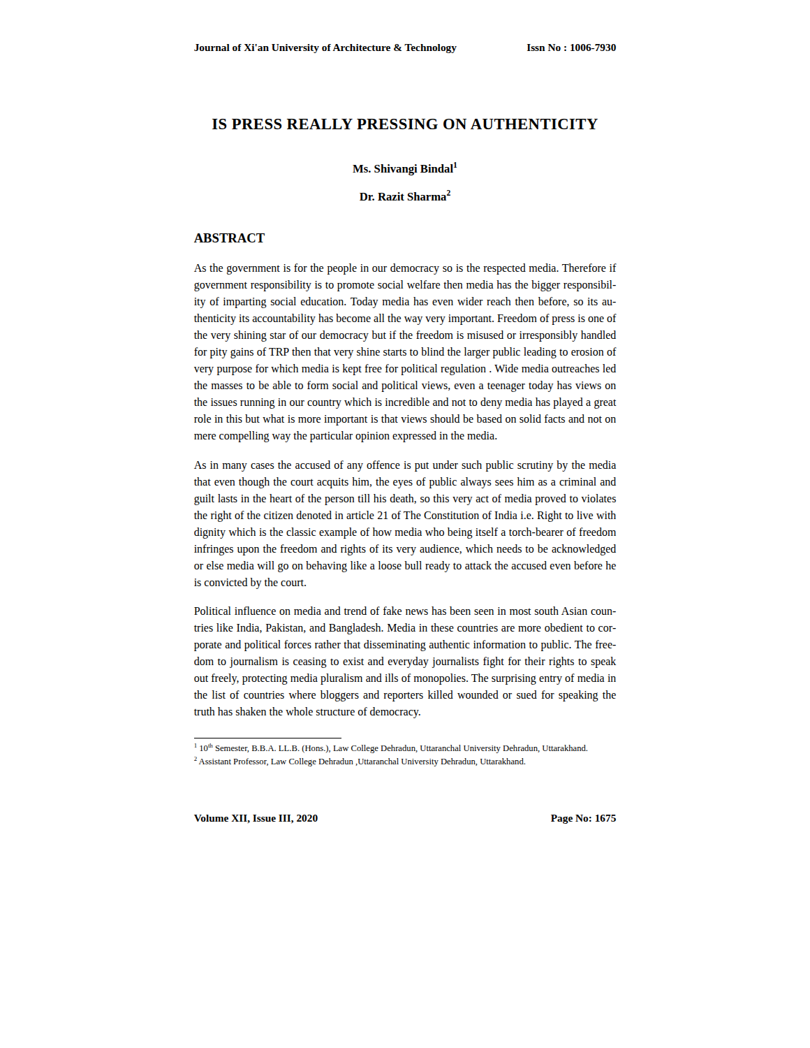Journal of Xi'an University of Architecture & Technology
Issn No : 1006-7930
IS PRESS REALLY PRESSING ON AUTHENTICITY
Ms. Shivangi Bindal1
Dr. Razit Sharma2
ABSTRACT
As the government is for the people in our democracy so is the respected media. Therefore if government responsibility is to promote social welfare then media has the bigger responsibility of imparting social education. Today media has even wider reach then before, so its authenticity its accountability has become all the way very important. Freedom of press is one of the very shining star of our democracy but if the freedom is misused or irresponsibly handled for pity gains of TRP then that very shine starts to blind the larger public leading to erosion of very purpose for which media is kept free for political regulation . Wide media outreaches led the masses to be able to form social and political views, even a teenager today has views on the issues running in our country which is incredible and not to deny media has played a great role in this but what is more important is that views should be based on solid facts and not on mere compelling way the particular opinion expressed in the media.
As in many cases the accused of any offence is put under such public scrutiny by the media that even though the court acquits him, the eyes of public always sees him as a criminal and guilt lasts in the heart of the person till his death, so this very act of media proved to violates the right of the citizen denoted in article 21 of The Constitution of India i.e. Right to live with dignity which is the classic example of how media who being itself a torch-bearer of freedom infringes upon the freedom and rights of its very audience, which needs to be acknowledged or else media will go on behaving like a loose bull ready to attack the accused even before he is convicted by the court.
Political influence on media and trend of fake news has been seen in most south Asian countries like India, Pakistan, and Bangladesh. Media in these countries are more obedient to corporate and political forces rather that disseminating authentic information to public. The freedom to journalism is ceasing to exist and everyday journalists fight for their rights to speak out freely, protecting media pluralism and ills of monopolies. The surprising entry of media in the list of countries where bloggers and reporters killed wounded or sued for speaking the truth has shaken the whole structure of democracy.
1 10th Semester, B.B.A. LL.B. (Hons.), Law College Dehradun, Uttaranchal University Dehradun, Uttarakhand.
2 Assistant Professor, Law College Dehradun ,Uttaranchal University Dehradun, Uttarakhand.
Volume XII, Issue III, 2020
Page No: 1675